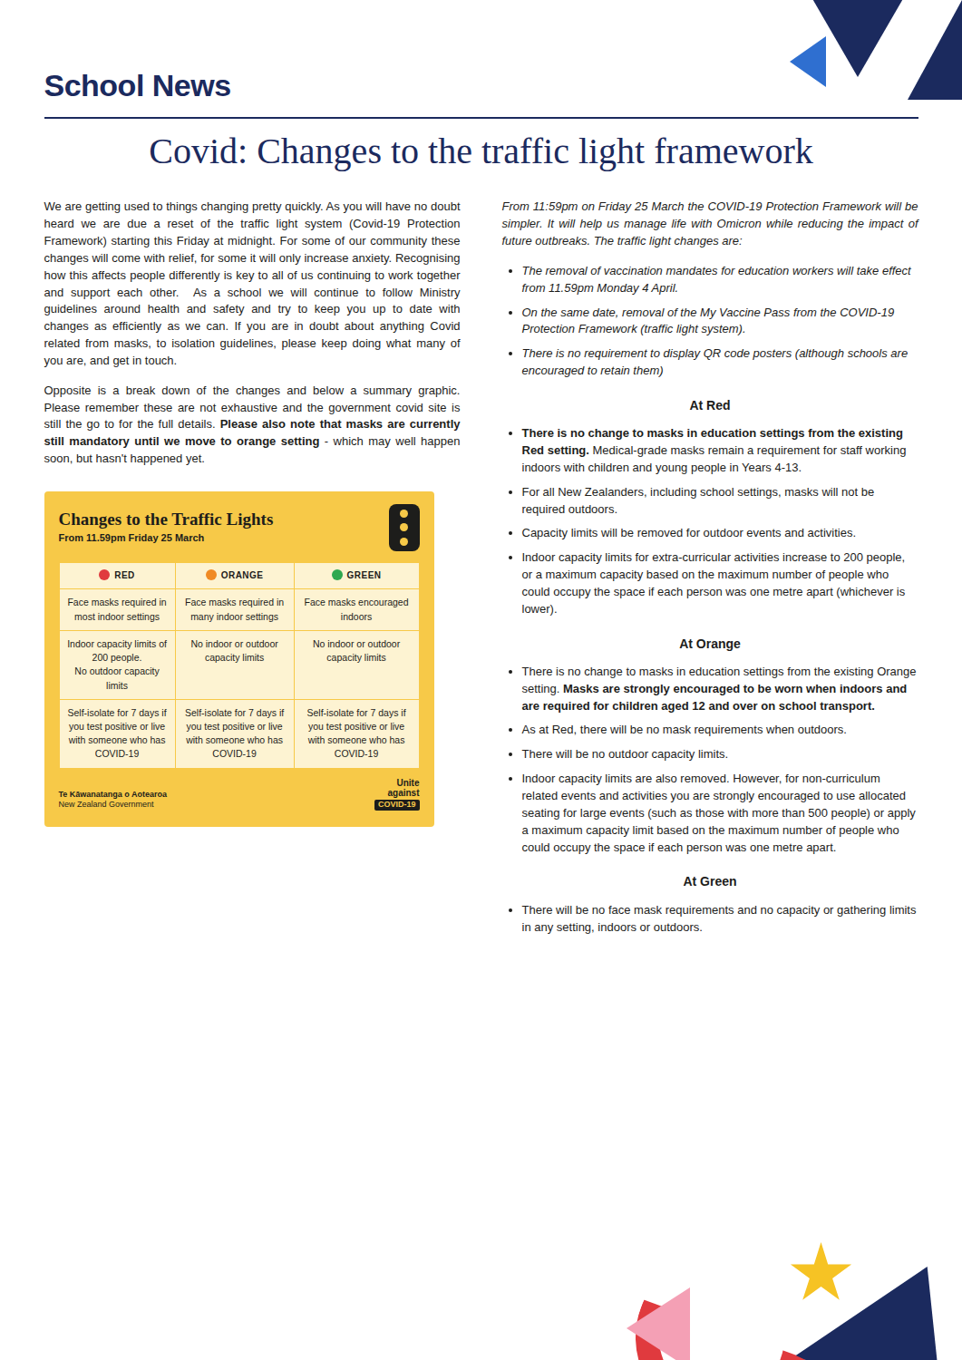School News
Covid: Changes to the traffic light framework
We are getting used to things changing pretty quickly. As you will have no doubt heard we are due a reset of the traffic light system (Covid-19 Protection Framework) starting this Friday at midnight. For some of our community these changes will come with relief, for some it will only increase anxiety. Recognising how this affects people differently is key to all of us continuing to work together and support each other. As a school we will continue to follow Ministry guidelines around health and safety and try to keep you up to date with changes as efficiently as we can. If you are in doubt about anything Covid related from masks, to isolation guidelines, please keep doing what many of you are, and get in touch.
Opposite is a break down of the changes and below a summary graphic. Please remember these are not exhaustive and the government covid site is still the go to for the full details. Please also note that masks are currently still mandatory until we move to orange setting - which may well happen soon, but hasn't happened yet.
Changes to the Traffic Lights
From 11.59pm Friday 25 March
| RED | ORANGE | GREEN |
| --- | --- | --- |
| Face masks required in most indoor settings | Face masks required in many indoor settings | Face masks encouraged indoors |
| Indoor capacity limits of 200 people. No outdoor capacity limits | No indoor or outdoor capacity limits | No indoor or outdoor capacity limits |
| Self-isolate for 7 days if you test positive or live with someone who has COVID-19 | Self-isolate for 7 days if you test positive or live with someone who has COVID-19 | Self-isolate for 7 days if you test positive or live with someone who has COVID-19 |
Te Kāwanatanga o Aotearoa
New Zealand Government
Unite against COVID-19
From 11:59pm on Friday 25 March the COVID-19 Protection Framework will be simpler. It will help us manage life with Omicron while reducing the impact of future outbreaks. The traffic light changes are:
The removal of vaccination mandates for education workers will take effect from 11.59pm Monday 4 April.
On the same date, removal of the My Vaccine Pass from the COVID-19 Protection Framework (traffic light system).
There is no requirement to display QR code posters (although schools are encouraged to retain them)
At Red
There is no change to masks in education settings from the existing Red setting. Medical-grade masks remain a requirement for staff working indoors with children and young people in Years 4-13.
For all New Zealanders, including school settings, masks will not be required outdoors.
Capacity limits will be removed for outdoor events and activities.
Indoor capacity limits for extra-curricular activities increase to 200 people, or a maximum capacity based on the maximum number of people who could occupy the space if each person was one metre apart (whichever is lower).
At Orange
There is no change to masks in education settings from the existing Orange setting. Masks are strongly encouraged to be worn when indoors and are required for children aged 12 and over on school transport.
As at Red, there will be no mask requirements when outdoors.
There will be no outdoor capacity limits.
Indoor capacity limits are also removed. However, for non-curriculum related events and activities you are strongly encouraged to use allocated seating for large events (such as those with more than 500 people) or apply a maximum capacity limit based on the maximum number of people who could occupy the space if each person was one metre apart.
At Green
There will be no face mask requirements and no capacity or gathering limits in any setting, indoors or outdoors.